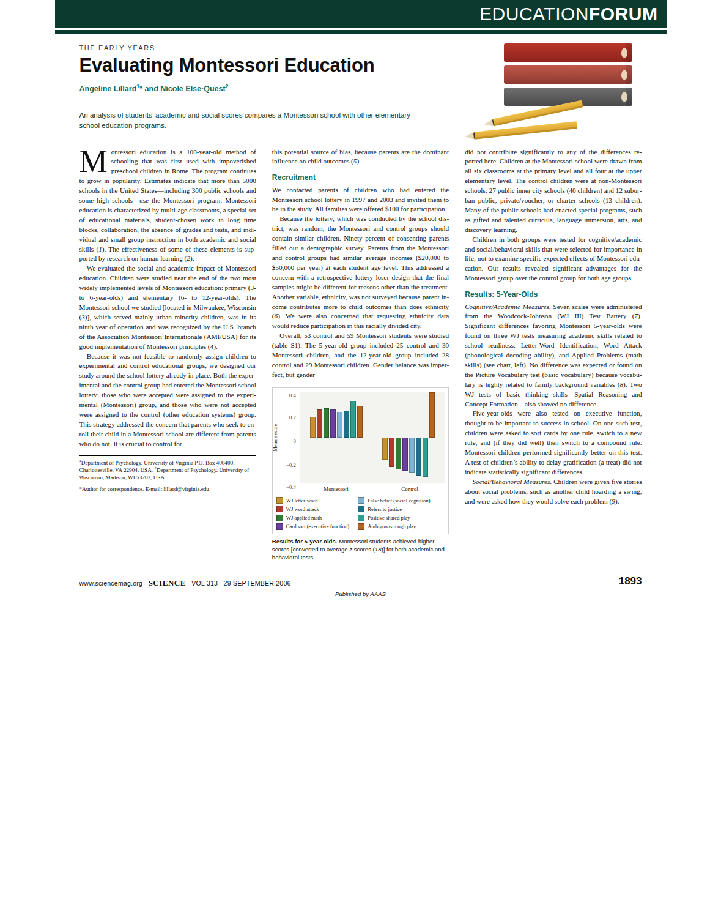EDUCATIONFORUM
The Early Years
Evaluating Montessori Education
Angeline Lillard1* and Nicole Else-Quest2
An analysis of students’ academic and social scores compares a Montessori school with other elementary school education programs.
Montessori education is a 100-year-old method of schooling that was first used with impoverished preschool children in Rome. The program continues to grow in popularity. Estimates indicate that more than 5000 schools in the United States—including 300 public schools and some high schools—use the Montessori program. Montessori education is characterized by multi-age classrooms, a special set of educational materials, student-chosen work in long time blocks, collaboration, the absence of grades and tests, and individual and small group instruction in both academic and social skills (1). The effectiveness of some of these elements is supported by research on human learning (2).
We evaluated the social and academic impact of Montessori education. Children were studied near the end of the two most widely implemented levels of Montessori education: primary (3- to 6-year-olds) and elementary (6- to 12-year-olds). The Montessori school we studied [located in Milwaukee, Wisconsin (3)], which served mainly urban minority children, was in its ninth year of operation and was recognized by the U.S. branch of the Association Montessori Internationale (AMI/USA) for its good implementation of Montessori principles (4).
Because it was not feasible to randomly assign children to experimental and control educational groups, we designed our study around the school lottery already in place. Both the experimental and the control group had entered the Montessori school lottery; those who were accepted were assigned to the experimental (Montessori) group, and those who were not accepted were assigned to the control (other education systems) group. This strategy addressed the concern that parents who seek to enroll their child in a Montessori school are different from parents who do not. It is crucial to control for
1Department of Psychology, University of Virginia P.O. Box 400400, Charlottesville, VA 22904, USA. 2Department of Psychology, University of Wisconsin, Madison, WI 53202, USA.
*Author for correspondence. E-mail: lillard@virginia.edu
this potential source of bias, because parents are the dominant influence on child outcomes (5).
Recruitment
We contacted parents of children who had entered the Montessori school lottery in 1997 and 2003 and invited them to be in the study. All families were offered $100 for participation.
Because the lottery, which was conducted by the school district, was random, the Montessori and control groups should contain similar children. Ninety percent of consenting parents filled out a demographic survey. Parents from the Montessori and control groups had similar average incomes ($20,000 to $50,000 per year) at each student age level. This addressed a concern with a retrospective lottery loser design that the final samples might be different for reasons other than the treatment. Another variable, ethnicity, was not surveyed because parent income contributes more to child outcomes than does ethnicity (6). We were also concerned that requesting ethnicity data would reduce participation in this racially divided city.
Overall, 53 control and 59 Montessori students were studied (table S1). The 5-year-old group included 25 control and 30 Montessori children, and the 12-year-old group included 28 control and 29 Montessori children. Gender balance was imperfect, but gender
Mean z score 0.4 0.2 0 −0.2 −0.4
Montessori Control
WJ letter-word
WJ word attack
WJ applied math
Card sort (executive function)
False belief (social cognition)
Refers to justice
Positive shared play
Ambiguous rough play
Results for 5-year-olds. Montessori students achieved higher scores [converted to average z scores (18)] for both academic and behavioral tests.
did not contribute significantly to any of the differences reported here. Children at the Montessori school were drawn from all six classrooms at the primary level and all four at the upper elementary level. The control children were at non-Montessori schools: 27 public inner city schools (40 children) and 12 suburban public, private/voucher, or charter schools (13 children). Many of the public schools had enacted special programs, such as gifted and talented curricula, language immersion, arts, and discovery learning.
Children in both groups were tested for cognitive/academic and social/behavioral skills that were selected for importance in life, not to examine specific expected effects of Montessori education. Our results revealed significant advantages for the Montessori group over the control group for both age groups.
Results: 5-Year-Olds
Cognitive/Academic Measures. Seven scales were administered from the Woodcock-Johnson (WJ III) Test Battery (7). Significant differences favoring Montessori 5-year-olds were found on three WJ tests measuring academic skills related to school readiness: Letter-Word Identification, Word Attack (phonological decoding ability), and Applied Problems (math skills) (see chart, left). No difference was expected or found on the Picture Vocabulary test (basic vocabulary) because vocabulary is highly related to family background variables (8). Two WJ tests of basic thinking skills—Spatial Reasoning and Concept Formation—also showed no difference.
Five-year-olds were also tested on executive function, thought to be important to success in school. On one such test, children were asked to sort cards by one rule, switch to a new rule, and (if they did well) then switch to a compound rule. Montessori children performed significantly better on this test. A test of children’s ability to delay gratification (a treat) did not indicate statistically significant differences.
Social/Behavioral Measures. Children were given five stories about social problems, such as another child hoarding a swing, and were asked how they would solve each problem (9).
www.sciencemag.org SCIENCE VOL 313 29 SEPTEMBER 2006
1893
Published by AAAS